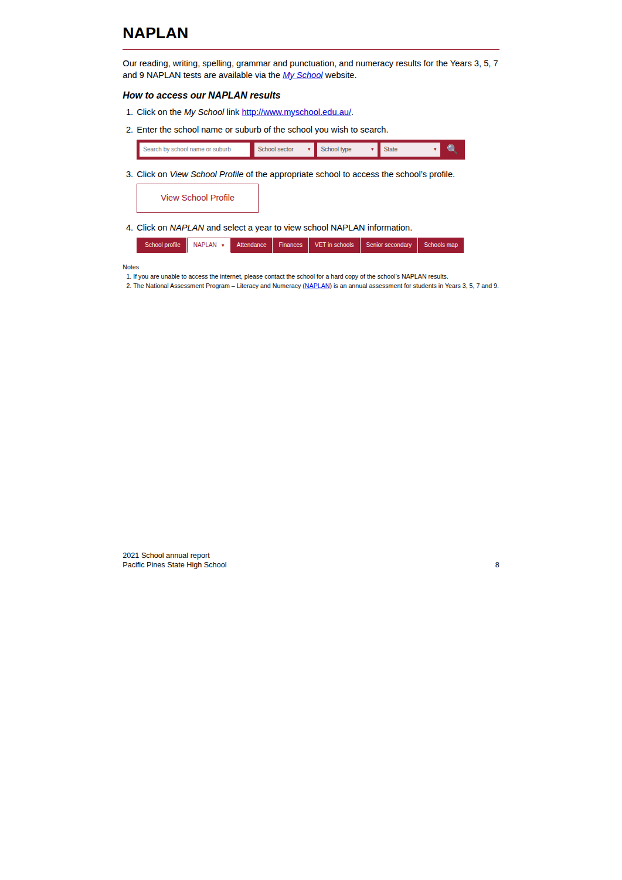NAPLAN
Our reading, writing, spelling, grammar and punctuation, and numeracy results for the Years 3, 5, 7 and 9 NAPLAN tests are available via the My School website.
How to access our NAPLAN results
Click on the My School link http://www.myschool.edu.au/.
Enter the school name or suburb of the school you wish to search.
Search by school name or suburb
School sector▾
School type▾
State▾
🔍
Click on View School Profile of the appropriate school to access the school’s profile.
View School Profile
Click on NAPLAN and select a year to view school NAPLAN information.
School profile
NAPLAN ▾
Attendance
Finances
VET in schools
Senior secondary
Schools map
Notes
If you are unable to access the internet, please contact the school for a hard copy of the school’s NAPLAN results.
The National Assessment Program – Literacy and Numeracy (NAPLAN) is an annual assessment for students in Years 3, 5, 7 and 9.
2021 School annual report
Pacific Pines State High School
8